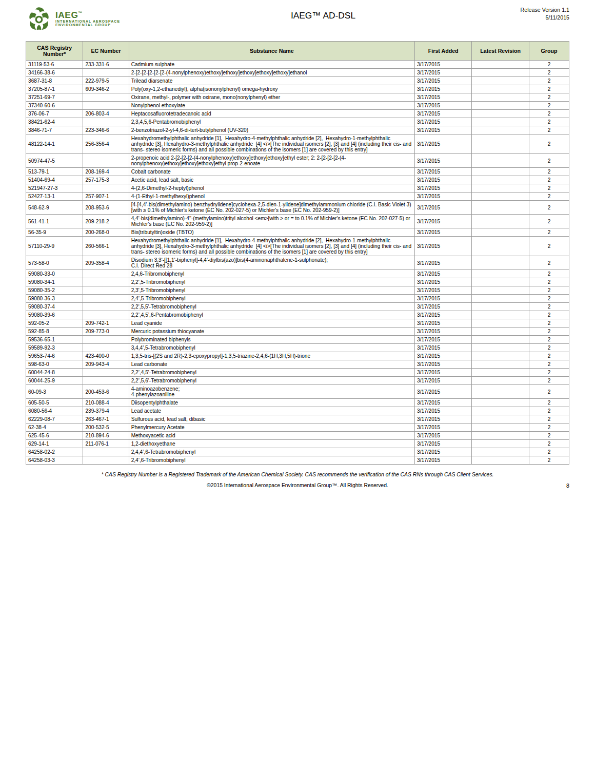IAEG™
INTERNATIONAL AEROSPACE
ENVIRONMENTAL GROUP
IAEG™ AD-DSL
Release Version 1.1
5/11/2015
| CAS Registry Number* | EC Number | Substance Name | First Added | Latest Revision | Group |
| --- | --- | --- | --- | --- | --- |
| 31119-53-6 | 233-331-6 | Cadmium sulphate | 3/17/2015 | | 2 |
| 34166-38-6 | | 2-[2-[2-[2-[2-[2-(4-nonylphenoxy)ethoxy]ethoxy]ethoxy]ethoxy]ethoxy]ethanol | 3/17/2015 | | 2 |
| 3687-31-8 | 222-979-5 | Trilead diarsenate | 3/17/2015 | | 2 |
| 37205-87-1 | 609-346-2 | Poly(oxy-1,2-ethanediyl), alpha(isononylphenyl) omega-hydroxy | 3/17/2015 | | 2 |
| 37251-69-7 | | Oxirane, methyl-, polymer with oxirane, mono(nonylphenyl) ether | 3/17/2015 | | 2 |
| 37340-60-6 | | Nonylphenol ethoxylate | 3/17/2015 | | 2 |
| 376-06-7 | 206-803-4 | Heptacosafluorotetradecanoic acid | 3/17/2015 | | 2 |
| 38421-62-4 | | 2,3,4,5,6-Pentabromobiphenyl | 3/17/2015 | | 2 |
| 3846-71-7 | 223-346-6 | 2-benzotriazol-2-yl-4,6-di-tert-butylphenol (UV-320) | 3/17/2015 | | 2 |
| 48122-14-1 | 256-356-4 | Hexahydromethylphthalic anhydride [1], Hexahydro-4-methylphthalic anhydride [2], Hexahydro-1-methylphthalic anhydride [3], Hexahydro-3-methylphthalic anhydride [4] <i>[The individual isomers [2], [3] and [4] (including their cis- and trans- stereo isomeric forms) and all possible combinations of the isomers [1] are covered by this entry] | 3/17/2015 | | 2 |
| 50974-47-5 | | 2-propenoic acid 2-[2-[2-[2-(4-nonylphenoxy)ethoxy]ethoxy]ethoxy]ethyl ester; 2: 2-[2-[2-[2-(4-nonylphenoxy)ethoxy]ethoxy]ethoxy]ethyl prop-2-enoate | 3/17/2015 | | 2 |
| 513-79-1 | 208-169-4 | Cobalt carbonate | 3/17/2015 | | 2 |
| 51404-69-4 | 257-175-3 | Acetic acid, lead salt, basic | 3/17/2015 | | 2 |
| 521947-27-3 | | 4-(2,6-Dimethyl-2-heptyl)phenol | 3/17/2015 | | 2 |
| 52427-13-1 | 257-907-1 | 4-(1-Ethyl-1-methylhexyl)phenol | 3/17/2015 | | 2 |
| 548-62-9 | 208-953-6 | [4-[4,4'-bis(dimethylamino) benzhydrylidene]cyclohexa-2,5-dien-1-ylidene]dimethylammonium chloride (C.I. Basic Violet 3) [with ≥ 0.1% of Michler's ketone (EC No. 202-027-5) or Michler's base (EC No. 202-959-2)] | 3/17/2015 | | 2 |
| 561-41-1 | 209-218-2 | 4,4'-bis(dimethylamino)-4''-(methylamino)trityl alcohol <em>[with > or = to 0.1% of Michler's ketone (EC No. 202-027-5) or Michler's base (EC No. 202-959-2)] | 3/17/2015 | | 2 |
| 56-35-9 | 200-268-0 | Bis(tributyltin)oxide (TBTO) | 3/17/2015 | | 2 |
| 57110-29-9 | 260-566-1 | Hexahydromethylphthalic anhydride [1], Hexahydro-4-methylphthalic anhydride [2], Hexahydro-1-methylphthalic anhydride [3], Hexahydro-3-methylphthalic anhydride [4] <i>[The individual isomers [2], [3] and [4] (including their cis- and trans- stereo isomeric forms) and all possible combinations of the isomers [1] are covered by this entry] | 3/17/2015 | | 2 |
| 573-58-0 | 209-358-4 | Disodium 3,3'-[[1,1'-biphenyl]-4,4'-diylbis(azo)]bis(4-aminonaphthalene-1-sulphonate); C.I. Direct Red 28 | 3/17/2015 | | 2 |
| 59080-33-0 | | 2,4,6-Tribromobiphenyl | 3/17/2015 | | 2 |
| 59080-34-1 | | 2,2',5-Tribromobiphenyl | 3/17/2015 | | 2 |
| 59080-35-2 | | 2,3',5-Tribromobiphenyl | 3/17/2015 | | 2 |
| 59080-36-3 | | 2,4’,5-Tribromobiphenyl | 3/17/2015 | | 2 |
| 59080-37-4 | | 2,2',5,5'-Tetrabromobiphenyl | 3/17/2015 | | 2 |
| 59080-39-6 | | 2,2’,4,5’,6-Pentabromobiphenyl | 3/17/2015 | | 2 |
| 592-05-2 | 209-742-1 | Lead cyanide | 3/17/2015 | | 2 |
| 592-85-8 | 209-773-0 | Mercuric potassium thiocyanate | 3/17/2015 | | 2 |
| 59536-65-1 | | Polybrominated biphenyls | 3/17/2015 | | 2 |
| 59589-92-3 | | 3,4,4',5-Tetrabromobiphenyl | 3/17/2015 | | 2 |
| 59653-74-6 | 423-400-0 | 1,3,5-tris-[(2S and 2R)-2,3-epoxypropyl]-1,3,5-triazine-2,4,6-(1H,3H,5H)-trione | 3/17/2015 | | 2 |
| 598-63-0 | 209-943-4 | Lead carbonate | 3/17/2015 | | 2 |
| 60044-24-8 | | 2,2’,4,5'-Tetrabromobiphenyl | 3/17/2015 | | 2 |
| 60044-25-9 | | 2,2’,5,6'-Tetrabromobiphenyl | 3/17/2015 | | 2 |
| 60-09-3 | 200-453-6 | 4-aminoazobenzene; 4-phenylazoaniline | 3/17/2015 | | 2 |
| 605-50-5 | 210-088-4 | Diisopentylphthalate | 3/17/2015 | | 2 |
| 6080-56-4 | 239-379-4 | Lead acetate | 3/17/2015 | | 2 |
| 62229-08-7 | 263-467-1 | Sulfurous acid, lead salt, dibasic | 3/17/2015 | | 2 |
| 62-38-4 | 200-532-5 | Phenylmercury Acetate | 3/17/2015 | | 2 |
| 625-45-6 | 210-894-6 | Methoxyacetic acid | 3/17/2015 | | 2 |
| 629-14-1 | 211-076-1 | 1,2-diethoxyethane | 3/17/2015 | | 2 |
| 64258-02-2 | | 2,4,4’,6-Tetrabromobiphenyl | 3/17/2015 | | 2 |
| 64258-03-3 | | 2,4’,6-Tribromobiphenyl | 3/17/2015 | | 2 |
* CAS Registry Number is a Registered Trademark of the American Chemical Society. CAS recommends the verification of the CAS RNs through CAS Client Services.
©2015 International Aerospace Environmental Group™. All Rights Reserved. 8